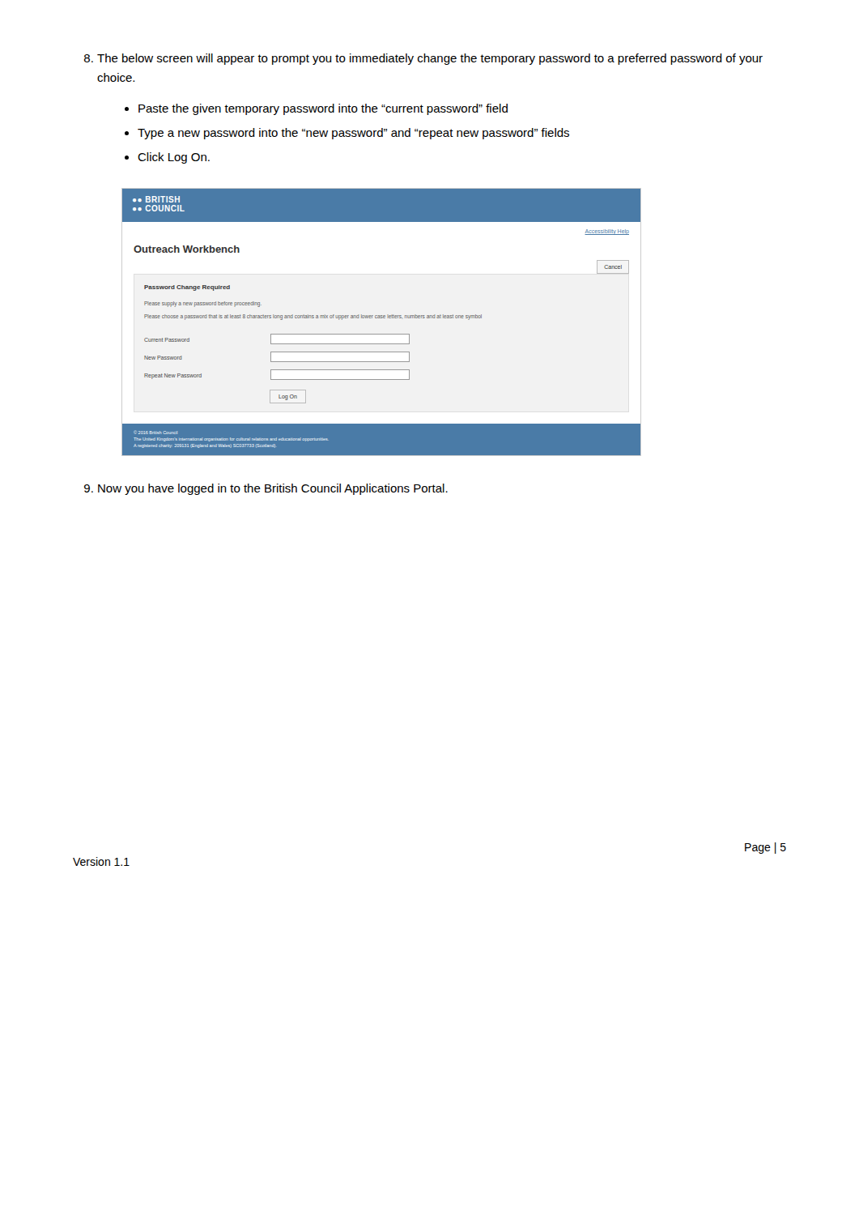The below screen will appear to prompt you to immediately change the temporary password to a preferred password of your choice.
Paste the given temporary password into the “current password” field
Type a new password into the “new password” and “repeat new password” fields
Click Log On.
●● BRITISH
●● COUNCIL
Accessibility Help
Outreach Workbench
Cancel
Password Change Required
Please supply a new password before proceeding.
Please choose a password that is at least 8 characters long and contains a mix of upper and lower case letters, numbers and at least one symbol
| Current Password | |
| New Password | |
| Repeat New Password | |
Log On
© 2016 British Council
The United Kingdom's international organisation for cultural relations and educational opportunities.
A registered charity: 209131 (England and Wales) SC037733 (Scotland).
Now you have logged in to the British Council Applications Portal.
Page | 5 Version 1.1